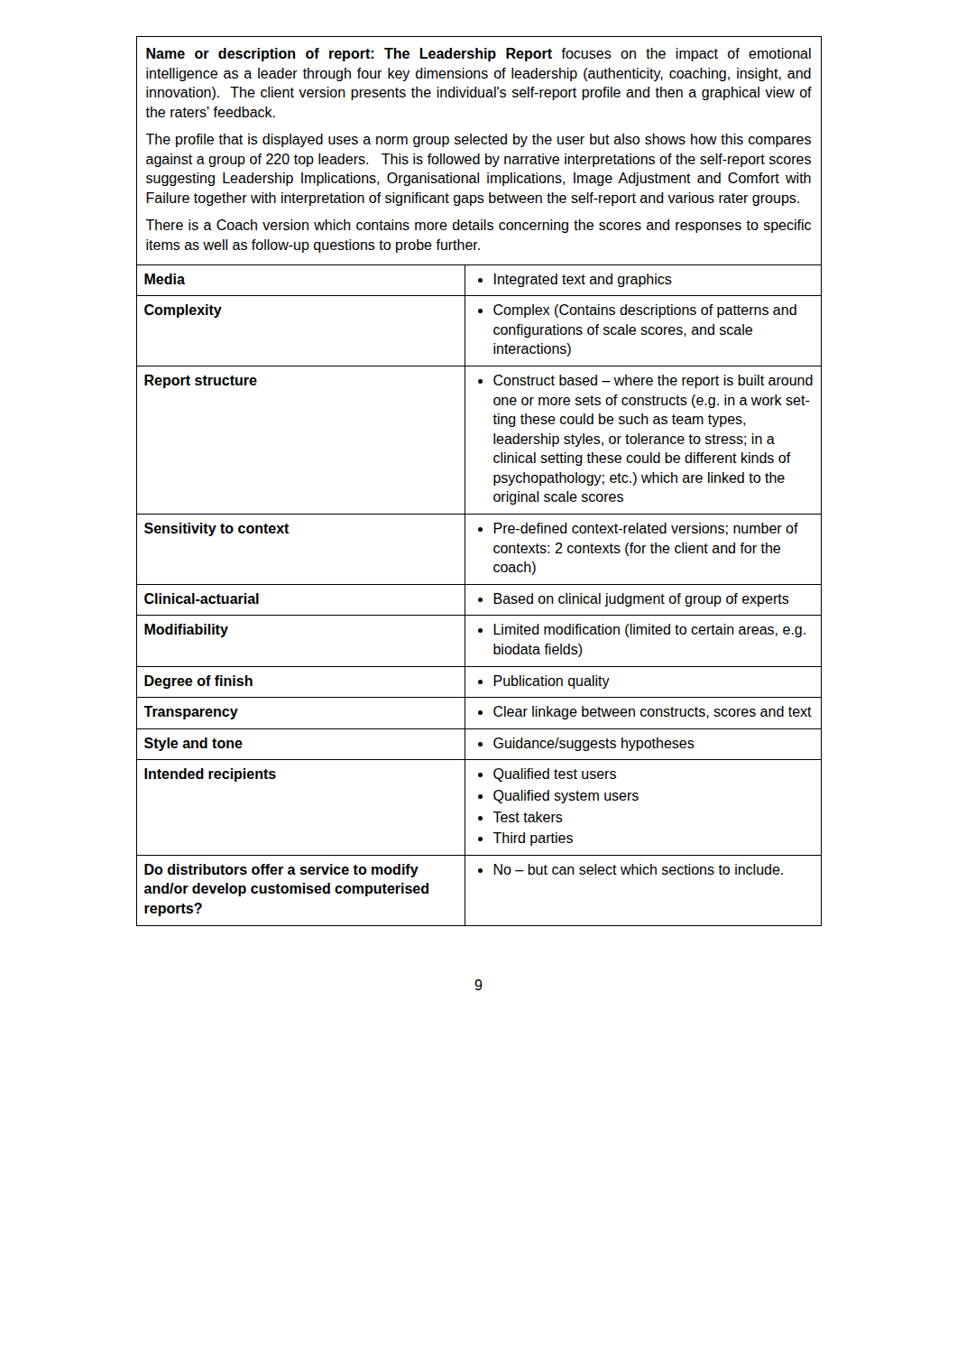Name or description of report: The Leadership Report focuses on the impact of emotional intelligence as a leader through four key dimensions of leadership (authenticity, coaching, insight, and innovation). The client version presents the individual's self-report profile and then a graphical view of the raters' feedback.
The profile that is displayed uses a norm group selected by the user but also shows how this compares against a group of 220 top leaders. This is followed by narrative interpretations of the self-report scores suggesting Leadership Implications, Organisational implications, Image Adjustment and Comfort with Failure together with interpretation of significant gaps between the self-report and various rater groups.
There is a Coach version which contains more details concerning the scores and responses to specific items as well as follow-up questions to probe further.
| Media | Integrated text and graphics |
| Complexity | Complex (Contains descriptions of patterns and configurations of scale scores, and scale interactions) |
| Report structure | Construct based – where the report is built around one or more sets of constructs (e.g. in a work set-ting these could be such as team types, leadership styles, or tolerance to stress; in a clinical setting these could be different kinds of psychopathology; etc.) which are linked to the original scale scores |
| Sensitivity to context | Pre-defined context-related versions; number of contexts: 2 contexts (for the client and for the coach) |
| Clinical-actuarial | Based on clinical judgment of group of experts |
| Modifiability | Limited modification (limited to certain areas, e.g. biodata fields) |
| Degree of finish | Publication quality |
| Transparency | Clear linkage between constructs, scores and text |
| Style and tone | Guidance/suggests hypotheses |
| Intended recipients | Qualified test users Qualified system users Test takers Third parties |
| Do distributors offer a service to modify and/or develop customised computerised reports? | No – but can select which sections to include. |
9